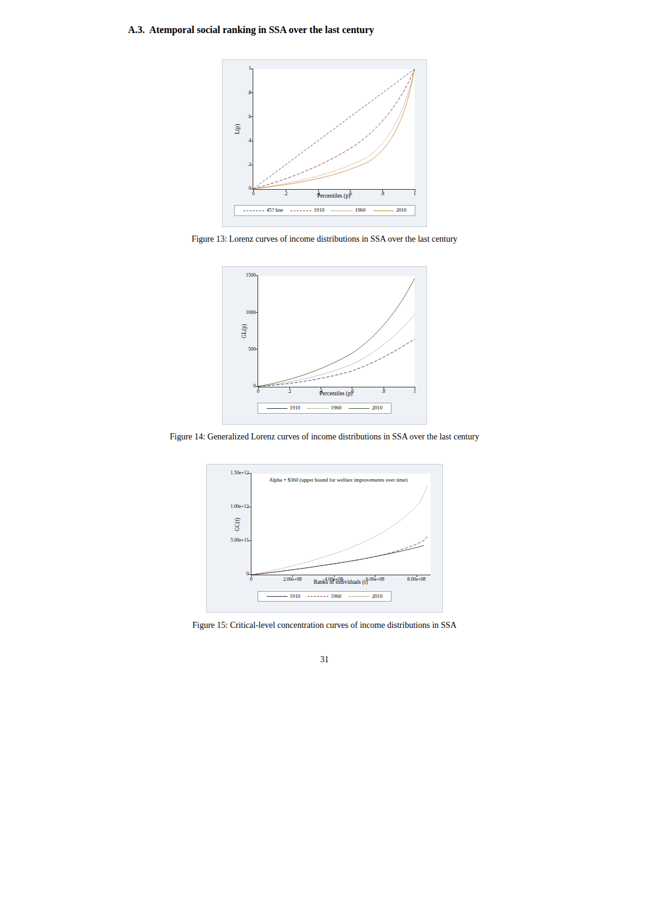A.3. Atemporal social ranking in SSA over the last century
L(p) 1 .8 .6 .4 .2 0 0 .2 .4 .6 .8 1
Percentiles (p)
| 45? line | 1910 | 1960 | 2010 |
Figure 13: Lorenz curves of income distributions in SSA over the last century
GL(p) 1500 1000 500 0 0 .2 .4 .6 .8 1
Percentiles (p)
| 1910 | 1960 | 2010 |
Figure 14: Generalized Lorenz curves of income distributions in SSA over the last century
GC(t) 1.50e+12 1.00e+12 5.00e+11 0 0 2.00e+08 4.00e+08 6.00e+08 8.00e+08 Alpha = $360 (upper bound for welfare improvements over time)
Ranks of individuals (t)
| 1910 | 1960 | 2010 |
Figure 15: Critical-level concentration curves of income distributions in SSA
31